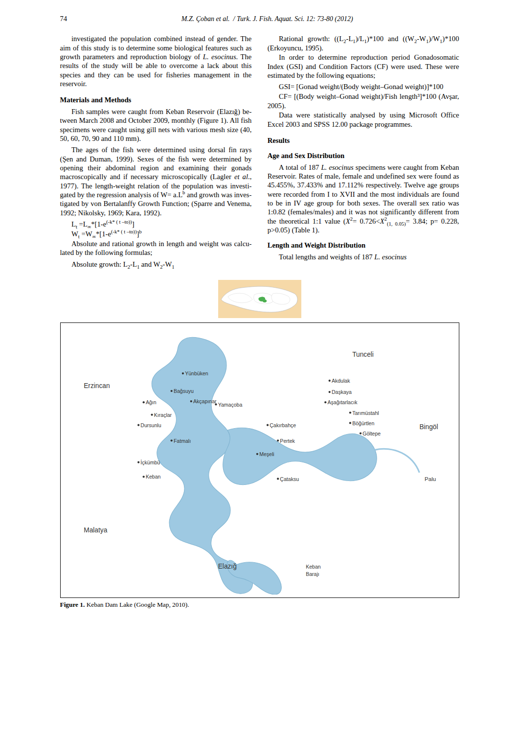74 M.Z. Çoban et al. / Turk. J. Fish. Aquat. Sci. 12: 73-80 (2012)
investigated the population combined instead of gender. The aim of this study is to determine some biological features such as growth parameters and reproduction biology of L. esocinus. The results of the study will be able to overcome a lack about this species and they can be used for fisheries management in the reservoir.
Materials and Methods
Fish samples were caught from Keban Reservoir (Elazığ) between March 2008 and October 2009, monthly (Figure 1). All fish specimens were caught using gill nets with various mesh size (40, 50, 60, 70, 90 and 110 mm).
The ages of the fish were determined using dorsal fin rays (Şen and Duman, 1999). Sexes of the fish were determined by opening their abdominal region and examining their gonads macroscopically and if necessary microscopically (Lagler et al., 1977). The length-weight relation of the population was investigated by the regression analysis of W= a.Lb and growth was investigated by von Bertalanffy Growth Function; (Sparre and Venema, 1992; Nikolsky, 1969; Kara, 1992).
Lt =L∞*[1-e(-k* ( t –to))]
Wt =W∞*[1-e(-k* ( t –to))]b
Absolute and rational growth in length and weight was calculated by the following formulas;
Absolute growth: L2-L1 and W2-W1
Rational growth: ((L2-L1)/L1)*100 and ((W2-W1)/W1)*100 (Erkoyuncu, 1995).
In order to determine reproduction period Gonadosomatic Index (GSI) and Condition Factors (CF) were used. These were estimated by the following equations;
GSI= [Gonad weight/(Body weight–Gonad weight)]*100
CF= [(Body weight–Gonad weight)/Fish length³]*100 (Avşar, 2005).
Data were statistically analysed by using Microsoft Office Excel 2003 and SPSS 12.00 package programmes.
Results
Age and Sex Distribution
A total of 187 L. esocinus specimens were caught from Keban Reservoir. Rates of male, female and undefined sex were found as 45.455%, 37.433% and 17.112% respectively. Twelve age groups were recorded from I to XVII and the most individuals are found to be in IV age group for both sexes. The overall sex ratio was 1:0.82 (females/males) and it was not significantly different from the theoretical 1:1 value (X2= 0.726<X2(1, 0.05)= 3.84; p= 0.228, p>0.05) (Table 1).
Length and Weight Distribution
Total lengths and weights of 187 L. esocinus
Erzincan Tunceli Bingöl Malatya Elazığ Palu Yünbüken Bağsuyu Ağın Akçapınar Yamaçoba Kıraçlar Dursunlu Fatmalı İçkümbü Keban Akdulak Daşkaya Aşağıtarlacık Tarımüstahl Böğürtlen Göltepe Çakırbahçe Pertek Meşeli Çataksu Keban Barajı
Figure 1. Keban Dam Lake (Google Map, 2010).